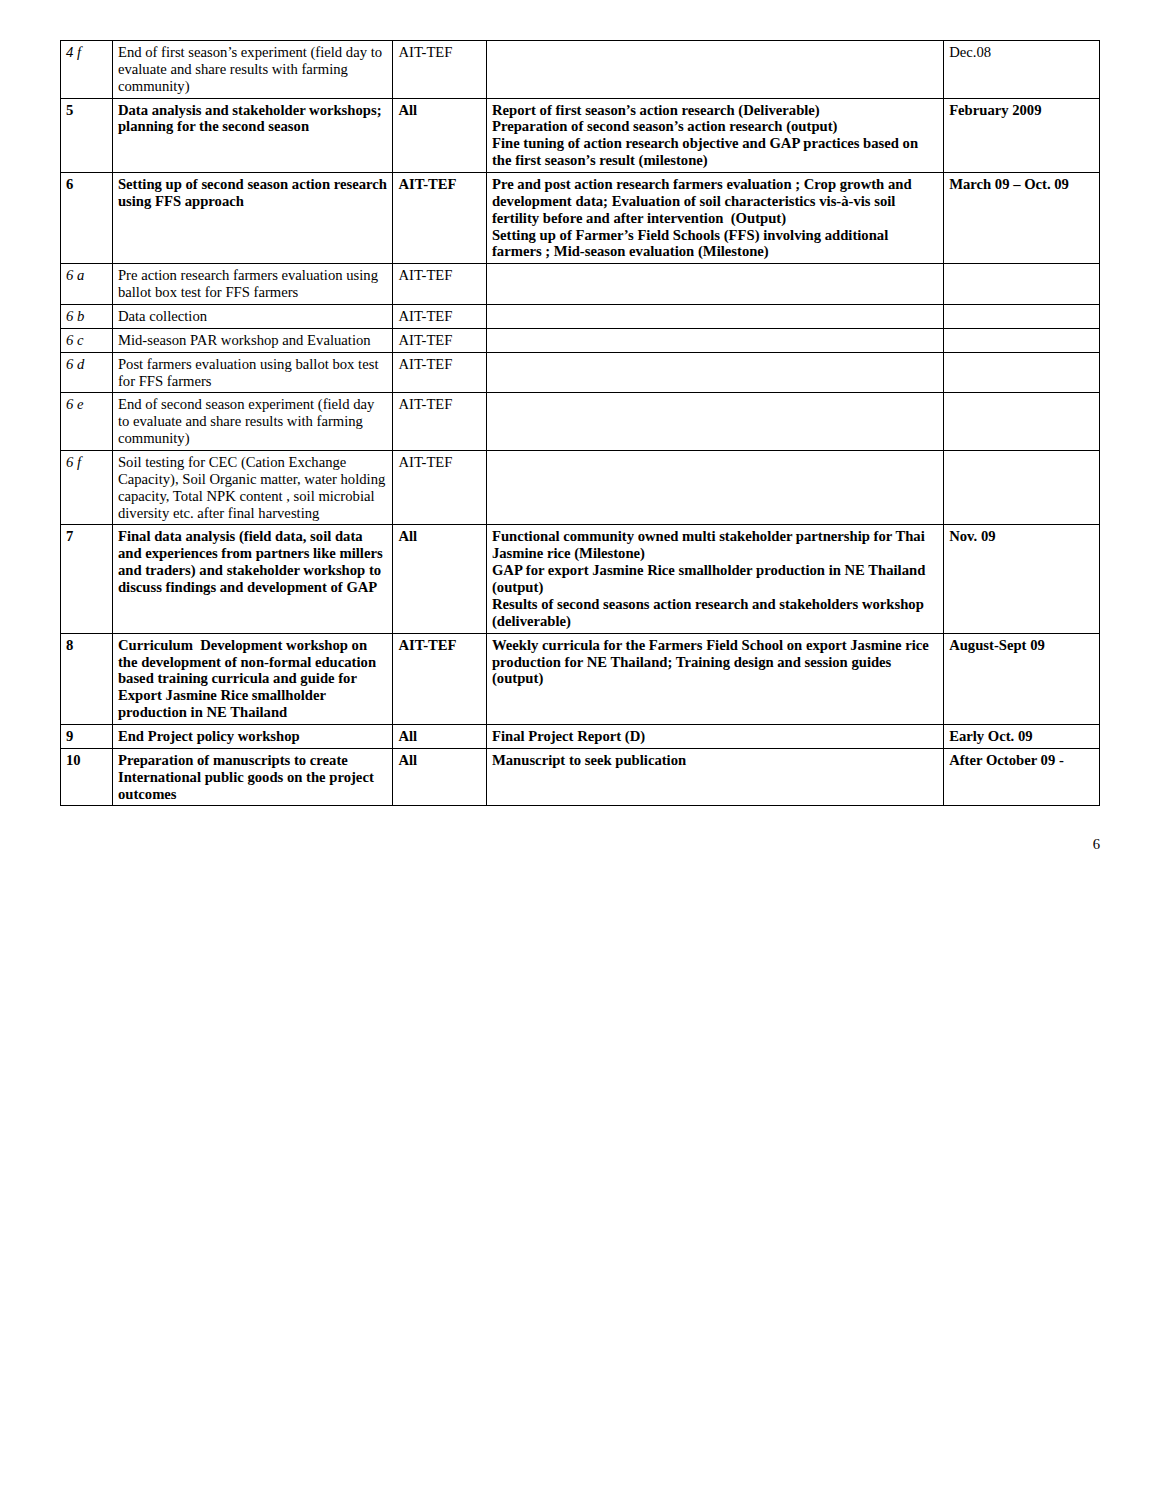| 4 f | End of first season’s experiment (field day to evaluate and share results with farming community) | AIT-TEF | | Dec.08 |
| 5 | Data analysis and stakeholder workshops; planning for the second season | All | Report of first season’s action research (Deliverable) Preparation of second season’s action research (output) Fine tuning of action research objective and GAP practices based on the first season’s result (milestone) | February 2009 |
| 6 | Setting up of second season action research using FFS approach | AIT-TEF | Pre and post action research farmers evaluation ; Crop growth and development data; Evaluation of soil characteristics vis-à-vis soil fertility before and after intervention (Output) Setting up of Farmer’s Field Schools (FFS) involving additional farmers ; Mid-season evaluation (Milestone) | March 09 – Oct. 09 |
| 6 a | Pre action research farmers evaluation using ballot box test for FFS farmers | AIT-TEF | | |
| 6 b | Data collection | AIT-TEF | | |
| 6 c | Mid-season PAR workshop and Evaluation | AIT-TEF | | |
| 6 d | Post farmers evaluation using ballot box test for FFS farmers | AIT-TEF | | |
| 6 e | End of second season experiment (field day to evaluate and share results with farming community) | AIT-TEF | | |
| 6 f | Soil testing for CEC (Cation Exchange Capacity), Soil Organic matter, water holding capacity, Total NPK content , soil microbial diversity etc. after final harvesting | AIT-TEF | | |
| 7 | Final data analysis (field data, soil data and experiences from partners like millers and traders) and stakeholder workshop to discuss findings and development of GAP | All | Functional community owned multi stakeholder partnership for Thai Jasmine rice (Milestone) GAP for export Jasmine Rice smallholder production in NE Thailand (output) Results of second seasons action research and stakeholders workshop (deliverable) | Nov. 09 |
| 8 | Curriculum Development workshop on the development of non-formal education based training curricula and guide for Export Jasmine Rice smallholder production in NE Thailand | AIT-TEF | Weekly curricula for the Farmers Field School on export Jasmine rice production for NE Thailand; Training design and session guides (output) | August-Sept 09 |
| 9 | End Project policy workshop | All | Final Project Report (D) | Early Oct. 09 |
| 10 | Preparation of manuscripts to create International public goods on the project outcomes | All | Manuscript to seek publication | After October 09 - |
6